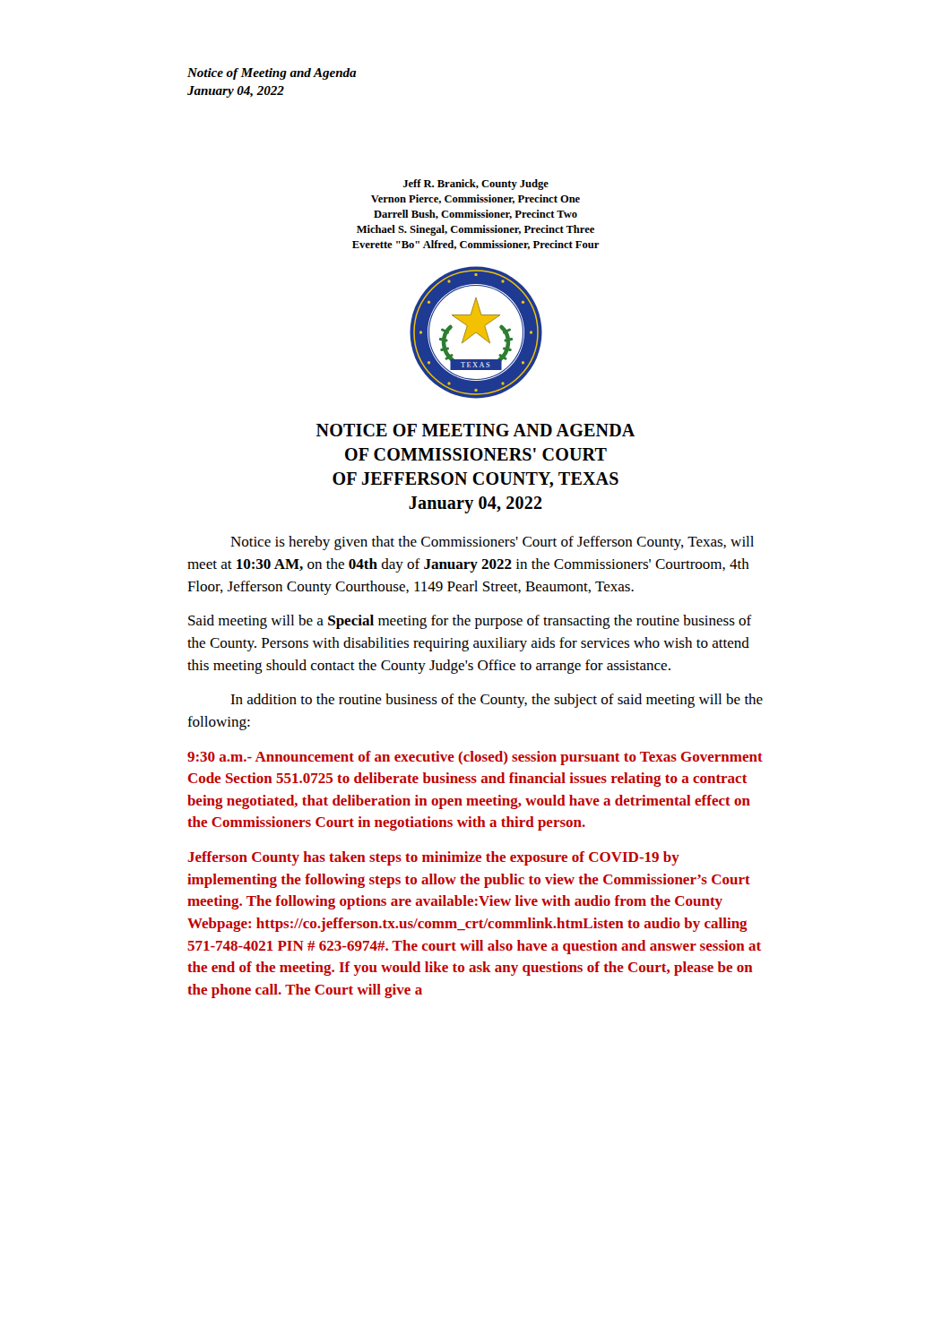Notice of Meeting and Agenda
January 04, 2022
Jeff R. Branick, County Judge
Vernon Pierce, Commissioner, Precinct One
Darrell Bush, Commissioner, Precinct Two
Michael S. Sinegal, Commissioner, Precinct Three
Everette "Bo" Alfred, Commissioner, Precinct Four
TEXAS
NOTICE OF MEETING AND AGENDA
OF COMMISSIONERS' COURT
OF JEFFERSON COUNTY, TEXAS
January 04, 2022
Notice is hereby given that the Commissioners' Court of Jefferson County, Texas, will meet at 10:30 AM, on the 04th day of January 2022 in the Commissioners' Courtroom, 4th Floor, Jefferson County Courthouse, 1149 Pearl Street, Beaumont, Texas.
Said meeting will be a Special meeting for the purpose of transacting the routine business of the County. Persons with disabilities requiring auxiliary aids for services who wish to attend this meeting should contact the County Judge's Office to arrange for assistance.
In addition to the routine business of the County, the subject of said meeting will be the following:
9:30 a.m.- Announcement of an executive (closed) session pursuant to Texas Government Code Section 551.0725 to deliberate business and financial issues relating to a contract being negotiated, that deliberation in open meeting, would have a detrimental effect on the Commissioners Court in negotiations with a third person.
Jefferson County has taken steps to minimize the exposure of COVID-19 by implementing the following steps to allow the public to view the Commissioner’s Court meeting. The following options are available:View live with audio from the County Webpage: https://co.jefferson.tx.us/comm_crt/commlink.htmListen to audio by calling 571-748-4021 PIN # 623-6974#. The court will also have a question and answer session at the end of the meeting. If you would like to ask any questions of the Court, please be on the phone call. The Court will give a